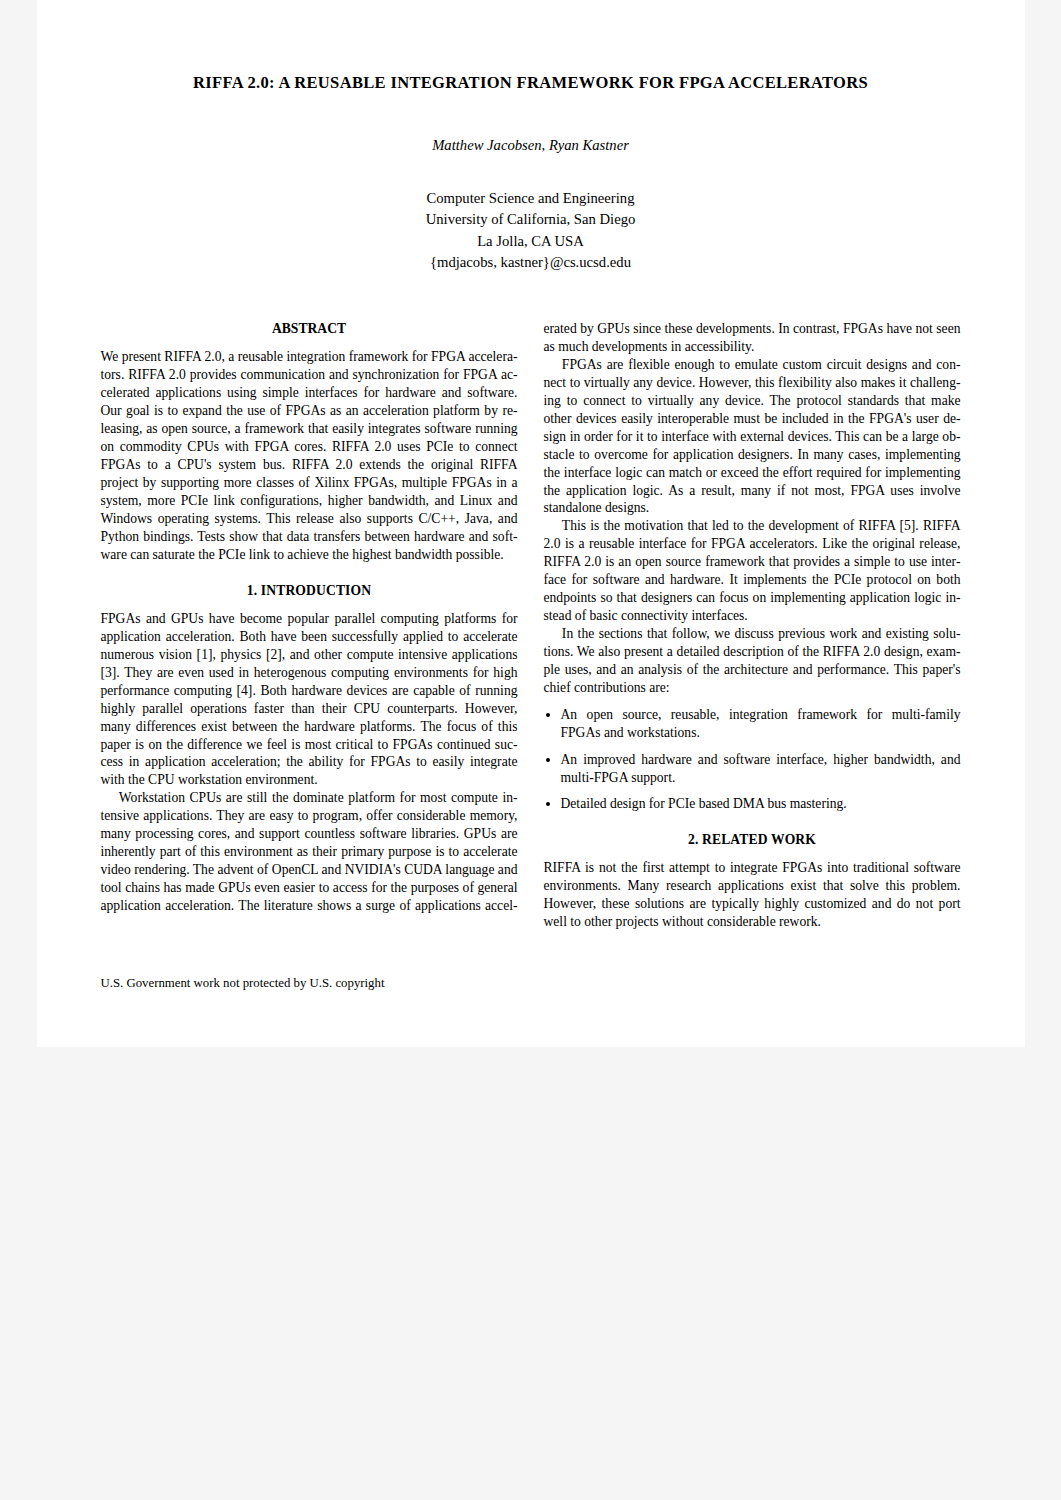RIFFA 2.0: A REUSABLE INTEGRATION FRAMEWORK FOR FPGA ACCELERATORS
Matthew Jacobsen, Ryan Kastner
Computer Science and Engineering
University of California, San Diego
La Jolla, CA USA
{mdjacobs, kastner}@cs.ucsd.edu
Abstract
We present RIFFA 2.0, a reusable integration framework for FPGA accelerators. RIFFA 2.0 provides communication and synchronization for FPGA accelerated applications using simple interfaces for hardware and software. Our goal is to expand the use of FPGAs as an acceleration platform by releasing, as open source, a framework that easily integrates software running on commodity CPUs with FPGA cores. RIFFA 2.0 uses PCIe to connect FPGAs to a CPU's system bus. RIFFA 2.0 extends the original RIFFA project by supporting more classes of Xilinx FPGAs, multiple FPGAs in a system, more PCIe link configurations, higher bandwidth, and Linux and Windows operating systems. This release also supports C/C++, Java, and Python bindings. Tests show that data transfers between hardware and software can saturate the PCIe link to achieve the highest bandwidth possible.
1. Introduction
FPGAs and GPUs have become popular parallel computing platforms for application acceleration. Both have been successfully applied to accelerate numerous vision [1], physics [2], and other compute intensive applications [3]. They are even used in heterogenous computing environments for high performance computing [4]. Both hardware devices are capable of running highly parallel operations faster than their CPU counterparts. However, many differences exist between the hardware platforms. The focus of this paper is on the difference we feel is most critical to FPGAs continued success in application acceleration; the ability for FPGAs to easily integrate with the CPU workstation environment.
Workstation CPUs are still the dominate platform for most compute intensive applications. They are easy to program, offer considerable memory, many processing cores, and support countless software libraries. GPUs are inherently part of this environment as their primary purpose is to accelerate video rendering. The advent of OpenCL and NVIDIA's CUDA language and tool chains has made GPUs even easier to access for the purposes of general application acceleration. The literature shows a surge of applications accelerated by GPUs since these developments. In contrast, FPGAs have not seen as much developments in accessibility.
FPGAs are flexible enough to emulate custom circuit designs and connect to virtually any device. However, this flexibility also makes it challenging to connect to virtually any device. The protocol standards that make other devices easily interoperable must be included in the FPGA's user design in order for it to interface with external devices. This can be a large obstacle to overcome for application designers. In many cases, implementing the interface logic can match or exceed the effort required for implementing the application logic. As a result, many if not most, FPGA uses involve standalone designs.
This is the motivation that led to the development of RIFFA [5]. RIFFA 2.0 is a reusable interface for FPGA accelerators. Like the original release, RIFFA 2.0 is an open source framework that provides a simple to use interface for software and hardware. It implements the PCIe protocol on both endpoints so that designers can focus on implementing application logic instead of basic connectivity interfaces.
In the sections that follow, we discuss previous work and existing solutions. We also present a detailed description of the RIFFA 2.0 design, example uses, and an analysis of the architecture and performance. This paper's chief contributions are:
An open source, reusable, integration framework for multi-family FPGAs and workstations.
An improved hardware and software interface, higher bandwidth, and multi-FPGA support.
Detailed design for PCIe based DMA bus mastering.
2. Related Work
RIFFA is not the first attempt to integrate FPGAs into traditional software environments. Many research applications exist that solve this problem. However, these solutions are typically highly customized and do not port well to other projects without considerable rework.
U.S. Government work not protected by U.S. copyright